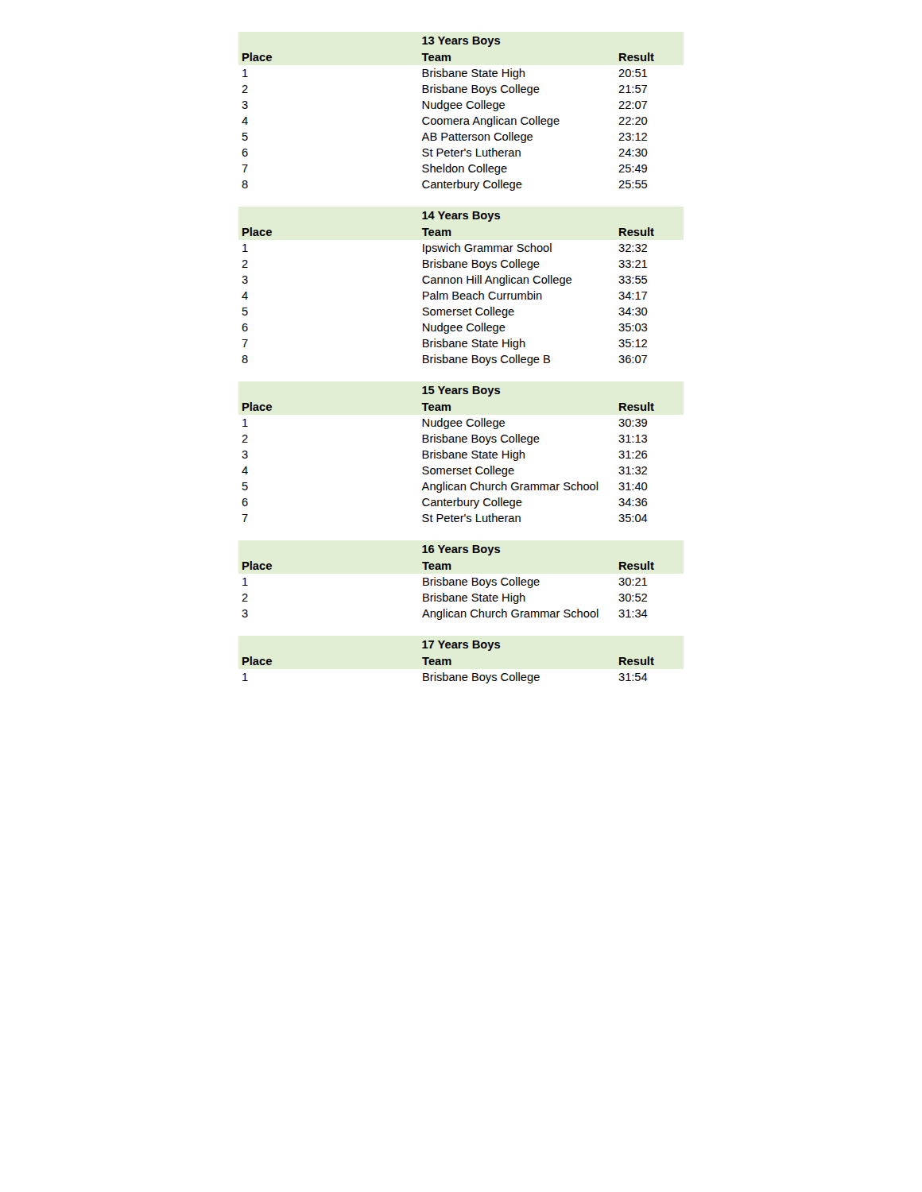13 Years Boys
| Place | Team | Result |
| --- | --- | --- |
| 1 | Brisbane State High | 20:51 |
| 2 | Brisbane Boys College | 21:57 |
| 3 | Nudgee College | 22:07 |
| 4 | Coomera Anglican College | 22:20 |
| 5 | AB Patterson College | 23:12 |
| 6 | St Peter's Lutheran | 24:30 |
| 7 | Sheldon College | 25:49 |
| 8 | Canterbury College | 25:55 |
14 Years Boys
| Place | Team | Result |
| --- | --- | --- |
| 1 | Ipswich Grammar School | 32:32 |
| 2 | Brisbane Boys College | 33:21 |
| 3 | Cannon Hill Anglican College | 33:55 |
| 4 | Palm Beach Currumbin | 34:17 |
| 5 | Somerset College | 34:30 |
| 6 | Nudgee College | 35:03 |
| 7 | Brisbane State High | 35:12 |
| 8 | Brisbane Boys College B | 36:07 |
15 Years Boys
| Place | Team | Result |
| --- | --- | --- |
| 1 | Nudgee College | 30:39 |
| 2 | Brisbane Boys College | 31:13 |
| 3 | Brisbane State High | 31:26 |
| 4 | Somerset College | 31:32 |
| 5 | Anglican Church Grammar School | 31:40 |
| 6 | Canterbury College | 34:36 |
| 7 | St Peter's Lutheran | 35:04 |
16 Years Boys
| Place | Team | Result |
| --- | --- | --- |
| 1 | Brisbane Boys College | 30:21 |
| 2 | Brisbane State High | 30:52 |
| 3 | Anglican Church Grammar School | 31:34 |
17 Years Boys
| Place | Team | Result |
| --- | --- | --- |
| 1 | Brisbane Boys College | 31:54 |